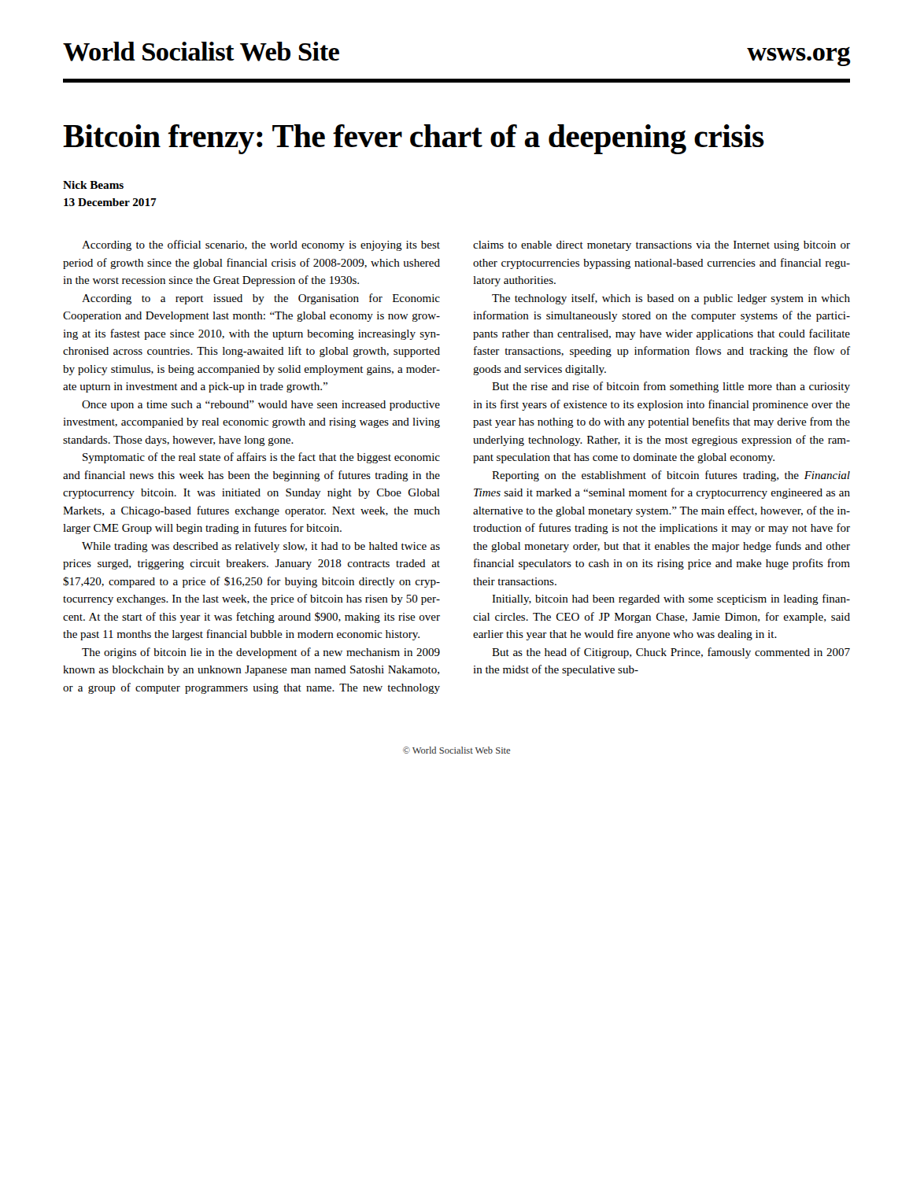World Socialist Web Site
wsws.org
Bitcoin frenzy: The fever chart of a deepening crisis
Nick Beams
13 December 2017
According to the official scenario, the world economy is enjoying its best period of growth since the global financial crisis of 2008-2009, which ushered in the worst recession since the Great Depression of the 1930s.
According to a report issued by the Organisation for Economic Cooperation and Development last month: “The global economy is now growing at its fastest pace since 2010, with the upturn becoming increasingly synchronised across countries. This long-awaited lift to global growth, supported by policy stimulus, is being accompanied by solid employment gains, a moderate upturn in investment and a pick-up in trade growth.”
Once upon a time such a “rebound” would have seen increased productive investment, accompanied by real economic growth and rising wages and living standards. Those days, however, have long gone.
Symptomatic of the real state of affairs is the fact that the biggest economic and financial news this week has been the beginning of futures trading in the cryptocurrency bitcoin. It was initiated on Sunday night by Cboe Global Markets, a Chicago-based futures exchange operator. Next week, the much larger CME Group will begin trading in futures for bitcoin.
While trading was described as relatively slow, it had to be halted twice as prices surged, triggering circuit breakers. January 2018 contracts traded at $17,420, compared to a price of $16,250 for buying bitcoin directly on cryptocurrency exchanges. In the last week, the price of bitcoin has risen by 50 percent. At the start of this year it was fetching around $900, making its rise over the past 11 months the largest financial bubble in modern economic history.
The origins of bitcoin lie in the development of a new mechanism in 2009 known as blockchain by an unknown Japanese man named Satoshi Nakamoto, or a group of computer programmers using that name. The new technology claims to enable direct monetary transactions via the Internet using bitcoin or other cryptocurrencies bypassing national-based currencies and financial regulatory authorities.
The technology itself, which is based on a public ledger system in which information is simultaneously stored on the computer systems of the participants rather than centralised, may have wider applications that could facilitate faster transactions, speeding up information flows and tracking the flow of goods and services digitally.
But the rise and rise of bitcoin from something little more than a curiosity in its first years of existence to its explosion into financial prominence over the past year has nothing to do with any potential benefits that may derive from the underlying technology. Rather, it is the most egregious expression of the rampant speculation that has come to dominate the global economy.
Reporting on the establishment of bitcoin futures trading, the Financial Times said it marked a “seminal moment for a cryptocurrency engineered as an alternative to the global monetary system.” The main effect, however, of the introduction of futures trading is not the implications it may or may not have for the global monetary order, but that it enables the major hedge funds and other financial speculators to cash in on its rising price and make huge profits from their transactions.
Initially, bitcoin had been regarded with some scepticism in leading financial circles. The CEO of JP Morgan Chase, Jamie Dimon, for example, said earlier this year that he would fire anyone who was dealing in it.
But as the head of Citigroup, Chuck Prince, famously commented in 2007 in the midst of the speculative sub-
© World Socialist Web Site